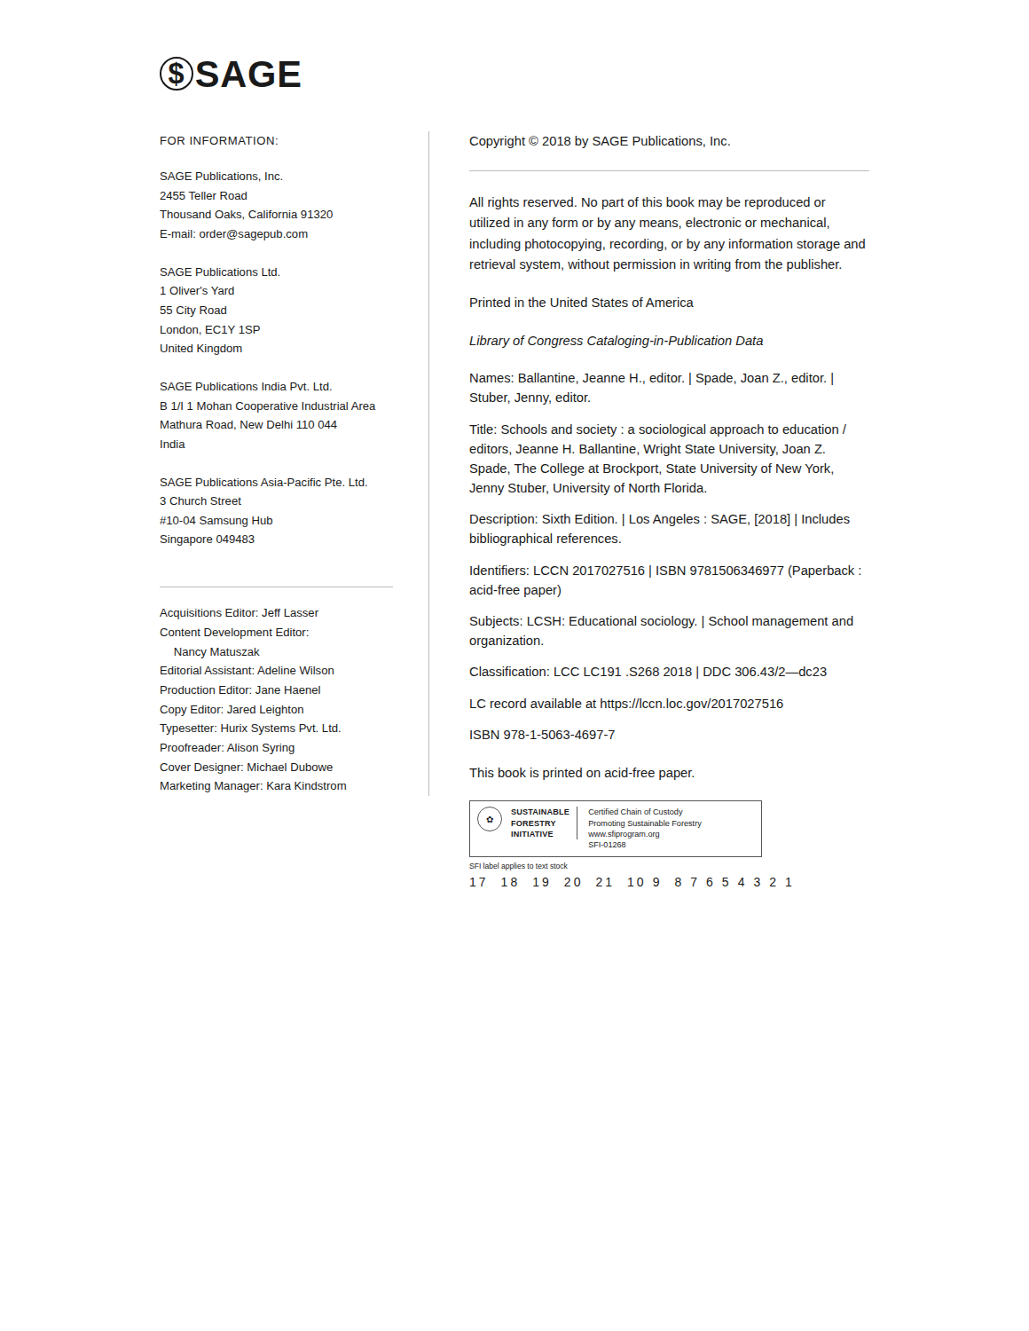$SAGE
FOR INFORMATION:
SAGE Publications, Inc.
2455 Teller Road
Thousand Oaks, California 91320
E-mail: order@sagepub.com
SAGE Publications Ltd.
1 Oliver's Yard
55 City Road
London, EC1Y 1SP
United Kingdom
SAGE Publications India Pvt. Ltd.
B 1/I 1 Mohan Cooperative Industrial Area
Mathura Road, New Delhi 110 044
India
SAGE Publications Asia-Pacific Pte. Ltd.
3 Church Street
#10-04 Samsung Hub
Singapore 049483
Acquisitions Editor: Jeff Lasser
Content Development Editor:
Nancy Matuszak
Editorial Assistant: Adeline Wilson
Production Editor: Jane Haenel
Copy Editor: Jared Leighton
Typesetter: Hurix Systems Pvt. Ltd.
Proofreader: Alison Syring
Cover Designer: Michael Dubowe
Marketing Manager: Kara Kindstrom
Copyright © 2018 by SAGE Publications, Inc.
All rights reserved. No part of this book may be reproduced or utilized in any form or by any means, electronic or mechanical, including photocopying, recording, or by any information storage and retrieval system, without permission in writing from the publisher.
Printed in the United States of America
Library of Congress Cataloging-in-Publication Data
Names: Ballantine, Jeanne H., editor. | Spade, Joan Z., editor. | Stuber, Jenny, editor.
Title: Schools and society : a sociological approach to education / editors, Jeanne H. Ballantine, Wright State University, Joan Z. Spade, The College at Brockport, State University of New York, Jenny Stuber, University of North Florida.
Description: Sixth Edition. | Los Angeles : SAGE, [2018] | Includes bibliographical references.
Identifiers: LCCN 2017027516 | ISBN 9781506346977 (Paperback : acid-free paper)
Subjects: LCSH: Educational sociology. | School management and organization.
Classification: LCC LC191 .S268 2018 | DDC 306.43/2—dc23
LC record available at https://lccn.loc.gov/2017027516
ISBN 978-1-5063-4697-7
This book is printed on acid-free paper.
✿
SUSTAINABLE
FORESTRY
INITIATIVE
Certified Chain of Custody
Promoting Sustainable Forestry
www.sfiprogram.org
SFI-01268
SFI label applies to text stock
17 18 19 20 21 10 9 8 7 6 5 4 3 2 1